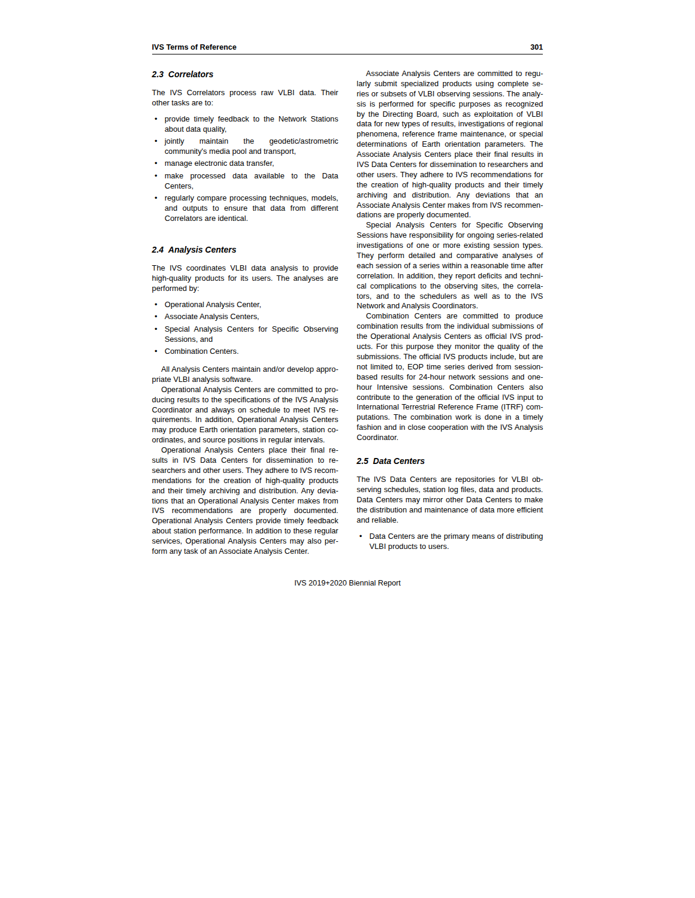IVS Terms of Reference 301
2.3 Correlators
The IVS Correlators process raw VLBI data. Their other tasks are to:
provide timely feedback to the Network Stations about data quality,
jointly maintain the geodetic/astrometric community's media pool and transport,
manage electronic data transfer,
make processed data available to the Data Centers,
regularly compare processing techniques, models, and outputs to ensure that data from different Correlators are identical.
2.4 Analysis Centers
The IVS coordinates VLBI data analysis to provide high-quality products for its users. The analyses are performed by:
Operational Analysis Center,
Associate Analysis Centers,
Special Analysis Centers for Specific Observing Sessions, and
Combination Centers.
All Analysis Centers maintain and/or develop appropriate VLBI analysis software.
Operational Analysis Centers are committed to producing results to the specifications of the IVS Analysis Coordinator and always on schedule to meet IVS requirements. In addition, Operational Analysis Centers may produce Earth orientation parameters, station coordinates, and source positions in regular intervals.
Operational Analysis Centers place their final results in IVS Data Centers for dissemination to researchers and other users. They adhere to IVS recommendations for the creation of high-quality products and their timely archiving and distribution. Any deviations that an Operational Analysis Center makes from IVS recommendations are properly documented. Operational Analysis Centers provide timely feedback about station performance. In addition to these regular services, Operational Analysis Centers may also perform any task of an Associate Analysis Center.
Associate Analysis Centers are committed to regularly submit specialized products using complete series or subsets of VLBI observing sessions. The analysis is performed for specific purposes as recognized by the Directing Board, such as exploitation of VLBI data for new types of results, investigations of regional phenomena, reference frame maintenance, or special determinations of Earth orientation parameters. The Associate Analysis Centers place their final results in IVS Data Centers for dissemination to researchers and other users. They adhere to IVS recommendations for the creation of high-quality products and their timely archiving and distribution. Any deviations that an Associate Analysis Center makes from IVS recommendations are properly documented.
Special Analysis Centers for Specific Observing Sessions have responsibility for ongoing series-related investigations of one or more existing session types. They perform detailed and comparative analyses of each session of a series within a reasonable time after correlation. In addition, they report deficits and technical complications to the observing sites, the correlators, and to the schedulers as well as to the IVS Network and Analysis Coordinators.
Combination Centers are committed to produce combination results from the individual submissions of the Operational Analysis Centers as official IVS products. For this purpose they monitor the quality of the submissions. The official IVS products include, but are not limited to, EOP time series derived from session-based results for 24-hour network sessions and one-hour Intensive sessions. Combination Centers also contribute to the generation of the official IVS input to International Terrestrial Reference Frame (ITRF) computations. The combination work is done in a timely fashion and in close cooperation with the IVS Analysis Coordinator.
2.5 Data Centers
The IVS Data Centers are repositories for VLBI observing schedules, station log files, data and products. Data Centers may mirror other Data Centers to make the distribution and maintenance of data more efficient and reliable.
Data Centers are the primary means of distributing VLBI products to users.
IVS 2019+2020 Biennial Report